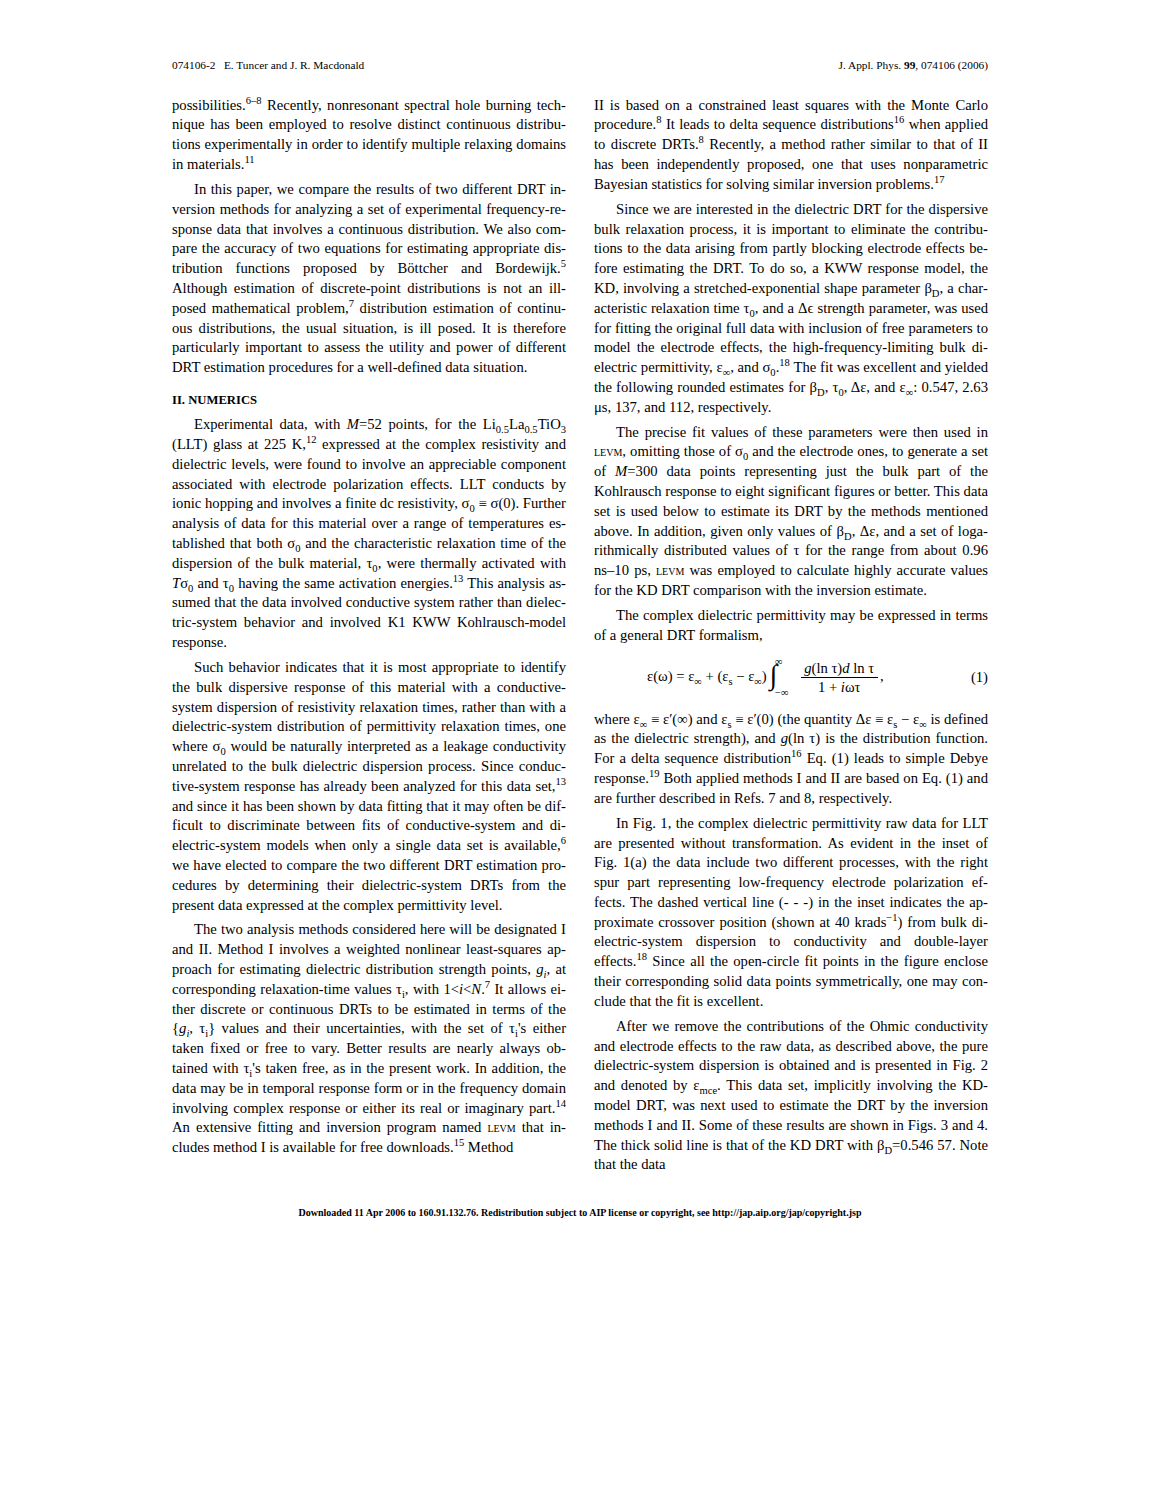074106-2 E. Tuncer and J. R. Macdonald
J. Appl. Phys. 99, 074106 (2006)
possibilities.6–8 Recently, nonresonant spectral hole burning technique has been employed to resolve distinct continuous distributions experimentally in order to identify multiple relaxing domains in materials.11
In this paper, we compare the results of two different DRT inversion methods for analyzing a set of experimental frequency-response data that involves a continuous distribution. We also compare the accuracy of two equations for estimating appropriate distribution functions proposed by Böttcher and Bordewijk.5 Although estimation of discrete-point distributions is not an ill-posed mathematical problem,7 distribution estimation of continuous distributions, the usual situation, is ill posed. It is therefore particularly important to assess the utility and power of different DRT estimation procedures for a well-defined data situation.
II. NUMERICS
Experimental data, with M=52 points, for the Li0.5La0.5TiO3 (LLT) glass at 225 K,12 expressed at the complex resistivity and dielectric levels, were found to involve an appreciable component associated with electrode polarization effects. LLT conducts by ionic hopping and involves a finite dc resistivity, σ0 ≡ σ(0). Further analysis of data for this material over a range of temperatures established that both σ0 and the characteristic relaxation time of the dispersion of the bulk material, τ0, were thermally activated with Tσ0 and τ0 having the same activation energies.13 This analysis assumed that the data involved conductive system rather than dielectric-system behavior and involved K1 KWW Kohlrausch-model response.
Such behavior indicates that it is most appropriate to identify the bulk dispersive response of this material with a conductive-system dispersion of resistivity relaxation times, rather than with a dielectric-system distribution of permittivity relaxation times, one where σ0 would be naturally interpreted as a leakage conductivity unrelated to the bulk dielectric dispersion process. Since conductive-system response has already been analyzed for this data set,13 and since it has been shown by data fitting that it may often be difficult to discriminate between fits of conductive-system and dielectric-system models when only a single data set is available,6 we have elected to compare the two different DRT estimation procedures by determining their dielectric-system DRTs from the present data expressed at the complex permittivity level.
The two analysis methods considered here will be designated I and II. Method I involves a weighted nonlinear least-squares approach for estimating dielectric distribution strength points, gi, at corresponding relaxation-time values τi, with 1<i<N.7 It allows either discrete or continuous DRTs to be estimated in terms of the {gi, τi} values and their uncertainties, with the set of τi's either taken fixed or free to vary. Better results are nearly always obtained with τi's taken free, as in the present work. In addition, the data may be in temporal response form or in the frequency domain involving complex response or either its real or imaginary part.14 An extensive fitting and inversion program named levm that includes method I is available for free downloads.15 Method
II is based on a constrained least squares with the Monte Carlo procedure.8 It leads to delta sequence distributions16 when applied to discrete DRTs.8 Recently, a method rather similar to that of II has been independently proposed, one that uses nonparametric Bayesian statistics for solving similar inversion problems.17
Since we are interested in the dielectric DRT for the dispersive bulk relaxation process, it is important to eliminate the contributions to the data arising from partly blocking electrode effects before estimating the DRT. To do so, a KWW response model, the KD, involving a stretched-exponential shape parameter βD, a characteristic relaxation time τ0, and a Δϵ strength parameter, was used for fitting the original full data with inclusion of free parameters to model the electrode effects, the high-frequency-limiting bulk dielectric permittivity, ε∞, and σ0.18 The fit was excellent and yielded the following rounded estimates for βD, τ0, Δε, and ε∞: 0.547, 2.63 μs, 137, and 112, respectively.
The precise fit values of these parameters were then used in levm, omitting those of σ0 and the electrode ones, to generate a set of M=300 data points representing just the bulk part of the Kohlrausch response to eight significant figures or better. This data set is used below to estimate its DRT by the methods mentioned above. In addition, given only values of βD, Δε, and a set of logarithmically distributed values of τ for the range from about 0.96 ns–10 ps, levm was employed to calculate highly accurate values for the KD DRT comparison with the inversion estimate.
The complex dielectric permittivity may be expressed in terms of a general DRT formalism,
ε(ω) = ε∞ + (εs − ε∞)∫∞−∞g(ln τ)d ln τ 1 + iωτ,
(1)
where ε∞ ≡ ε′(∞) and εs ≡ ε′(0) (the quantity Δε ≡ εs − ε∞ is defined as the dielectric strength), and g(ln τ) is the distribution function. For a delta sequence distribution16 Eq. (1) leads to simple Debye response.19 Both applied methods I and II are based on Eq. (1) and are further described in Refs. 7 and 8, respectively.
In Fig. 1, the complex dielectric permittivity raw data for LLT are presented without transformation. As evident in the inset of Fig. 1(a) the data include two different processes, with the right spur part representing low-frequency electrode polarization effects. The dashed vertical line (- - -) in the inset indicates the approximate crossover position (shown at 40 krads−1) from bulk dielectric-system dispersion to conductivity and double-layer effects.18 Since all the open-circle fit points in the figure enclose their corresponding solid data points symmetrically, one may conclude that the fit is excellent.
After we remove the contributions of the Ohmic conductivity and electrode effects to the raw data, as described above, the pure dielectric-system dispersion is obtained and is presented in Fig. 2 and denoted by εmce. This data set, implicitly involving the KD-model DRT, was next used to estimate the DRT by the inversion methods I and II. Some of these results are shown in Figs. 3 and 4. The thick solid line is that of the KD DRT with βD=0.546 57. Note that the data
Downloaded 11 Apr 2006 to 160.91.132.76. Redistribution subject to AIP license or copyright, see http://jap.aip.org/jap/copyright.jsp